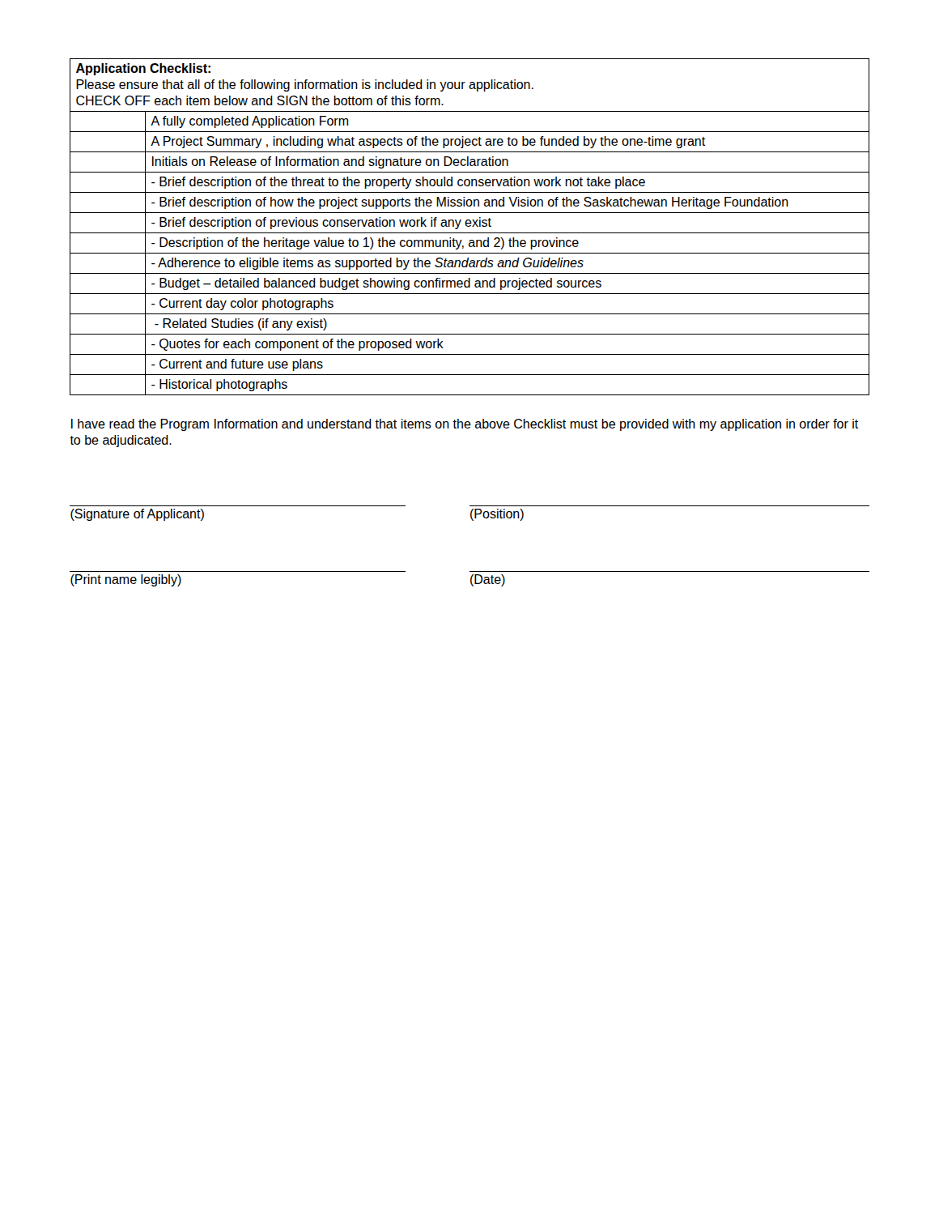| Application Checklist: Please ensure that all of the following information is included in your application. CHECK OFF each item below and SIGN the bottom of this form. |
| | A fully completed Application Form |
| | A Project Summary , including what aspects of the project are to be funded by the one-time grant |
| | Initials on Release of Information and signature on Declaration |
| | - Brief description of the threat to the property should conservation work not take place |
| | - Brief description of how the project supports the Mission and Vision of the Saskatchewan Heritage Foundation |
| | - Brief description of previous conservation work if any exist |
| | - Description of the heritage value to 1) the community, and 2) the province |
| | - Adherence to eligible items as supported by the Standards and Guidelines |
| | - Budget – detailed balanced budget showing confirmed and projected sources |
| | - Current day color photographs |
| | - Related Studies (if any exist) |
| | - Quotes for each component of the proposed work |
| | - Current and future use plans |
| | - Historical photographs |
I have read the Program Information and understand that items on the above Checklist must be provided with my application in order for it to be adjudicated.
| (Signature of Applicant) | | (Position) |
| (Print name legibly) | | (Date) |